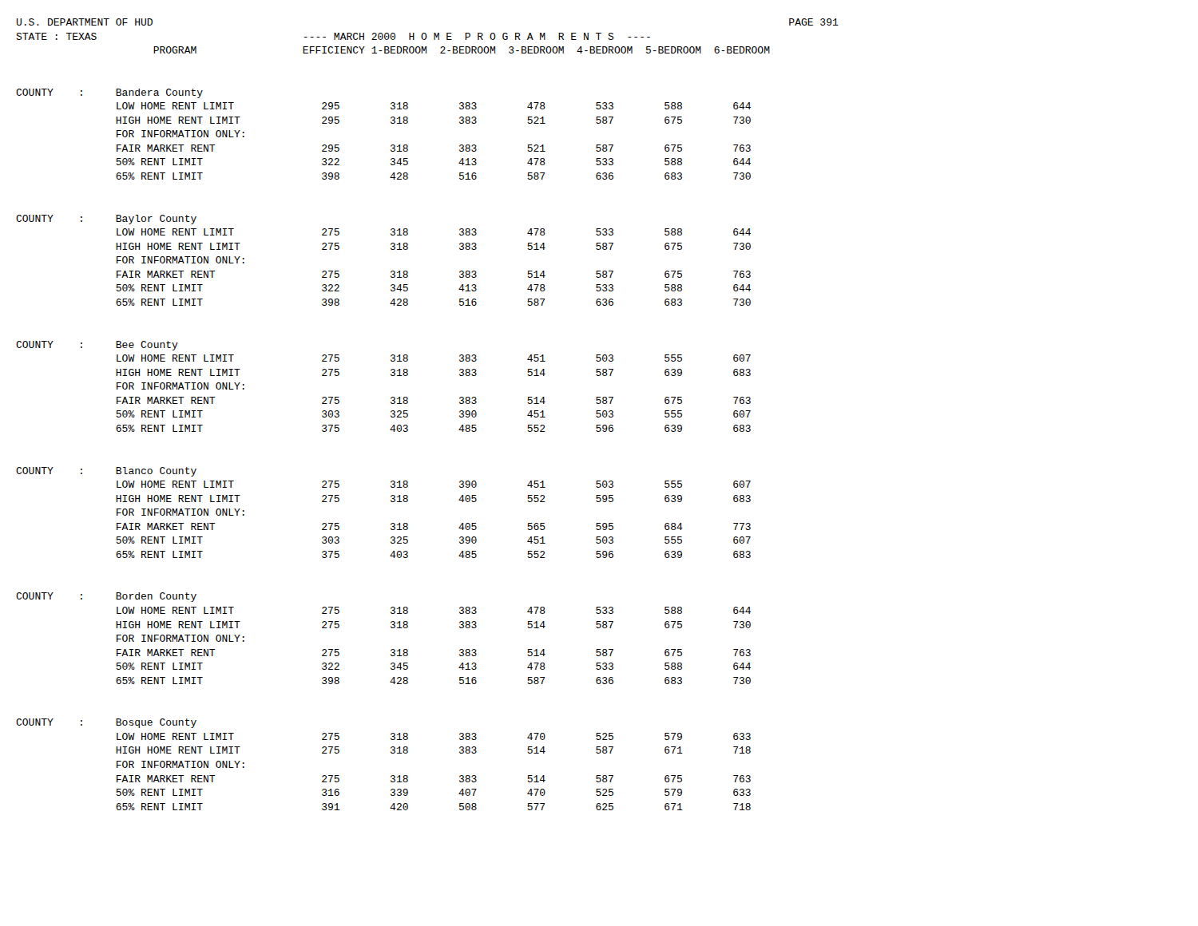U.S. DEPARTMENT OF HUD                                                                                                      PAGE 391
STATE : TEXAS                                 ---- MARCH 2000  H O M E  P R O G R A M  R E N T S  ----
                      PROGRAM                 EFFICIENCY 1-BEDROOM  2-BEDROOM  3-BEDROOM  4-BEDROOM  5-BEDROOM  6-BEDROOM


COUNTY    :     Bandera County
                LOW HOME RENT LIMIT              295        318        383        478        533        588        644
                HIGH HOME RENT LIMIT             295        318        383        521        587        675        730
                FOR INFORMATION ONLY:
                FAIR MARKET RENT                 295        318        383        521        587        675        763
                50% RENT LIMIT                   322        345        413        478        533        588        644
                65% RENT LIMIT                   398        428        516        587        636        683        730


COUNTY    :     Baylor County
                LOW HOME RENT LIMIT              275        318        383        478        533        588        644
                HIGH HOME RENT LIMIT             275        318        383        514        587        675        730
                FOR INFORMATION ONLY:
                FAIR MARKET RENT                 275        318        383        514        587        675        763
                50% RENT LIMIT                   322        345        413        478        533        588        644
                65% RENT LIMIT                   398        428        516        587        636        683        730


COUNTY    :     Bee County
                LOW HOME RENT LIMIT              275        318        383        451        503        555        607
                HIGH HOME RENT LIMIT             275        318        383        514        587        639        683
                FOR INFORMATION ONLY:
                FAIR MARKET RENT                 275        318        383        514        587        675        763
                50% RENT LIMIT                   303        325        390        451        503        555        607
                65% RENT LIMIT                   375        403        485        552        596        639        683


COUNTY    :     Blanco County
                LOW HOME RENT LIMIT              275        318        390        451        503        555        607
                HIGH HOME RENT LIMIT             275        318        405        552        595        639        683
                FOR INFORMATION ONLY:
                FAIR MARKET RENT                 275        318        405        565        595        684        773
                50% RENT LIMIT                   303        325        390        451        503        555        607
                65% RENT LIMIT                   375        403        485        552        596        639        683


COUNTY    :     Borden County
                LOW HOME RENT LIMIT              275        318        383        478        533        588        644
                HIGH HOME RENT LIMIT             275        318        383        514        587        675        730
                FOR INFORMATION ONLY:
                FAIR MARKET RENT                 275        318        383        514        587        675        763
                50% RENT LIMIT                   322        345        413        478        533        588        644
                65% RENT LIMIT                   398        428        516        587        636        683        730


COUNTY    :     Bosque County
                LOW HOME RENT LIMIT              275        318        383        470        525        579        633
                HIGH HOME RENT LIMIT             275        318        383        514        587        671        718
                FOR INFORMATION ONLY:
                FAIR MARKET RENT                 275        318        383        514        587        675        763
                50% RENT LIMIT                   316        339        407        470        525        579        633
                65% RENT LIMIT                   391        420        508        577        625        671        718